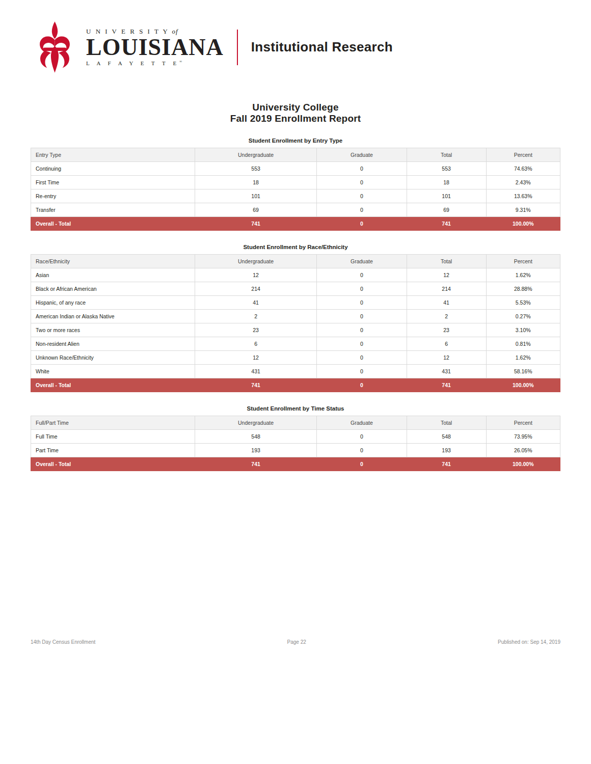U N I V E R S I T Y of
LOUISIANA
L A F A Y E T T E®
Institutional Research
University CollegeFall 2019 Enrollment Report
Student Enrollment by Entry Type
| Entry Type | Undergraduate | Graduate | Total | Percent |
| --- | --- | --- | --- | --- |
| Continuing | 553 | 0 | 553 | 74.63% |
| First Time | 18 | 0 | 18 | 2.43% |
| Re-entry | 101 | 0 | 101 | 13.63% |
| Transfer | 69 | 0 | 69 | 9.31% |
| Overall - Total | 741 | 0 | 741 | 100.00% |
Student Enrollment by Race/Ethnicity
| Race/Ethnicity | Undergraduate | Graduate | Total | Percent |
| --- | --- | --- | --- | --- |
| Asian | 12 | 0 | 12 | 1.62% |
| Black or African American | 214 | 0 | 214 | 28.88% |
| Hispanic, of any race | 41 | 0 | 41 | 5.53% |
| American Indian or Alaska Native | 2 | 0 | 2 | 0.27% |
| Two or more races | 23 | 0 | 23 | 3.10% |
| Non-resident Alien | 6 | 0 | 6 | 0.81% |
| Unknown Race/Ethnicity | 12 | 0 | 12 | 1.62% |
| White | 431 | 0 | 431 | 58.16% |
| Overall - Total | 741 | 0 | 741 | 100.00% |
Student Enrollment by Time Status
| Full/Part Time | Undergraduate | Graduate | Total | Percent |
| --- | --- | --- | --- | --- |
| Full Time | 548 | 0 | 548 | 73.95% |
| Part Time | 193 | 0 | 193 | 26.05% |
| Overall - Total | 741 | 0 | 741 | 100.00% |
14th Day Census Enrollment
Page 22
Published on: Sep 14, 2019